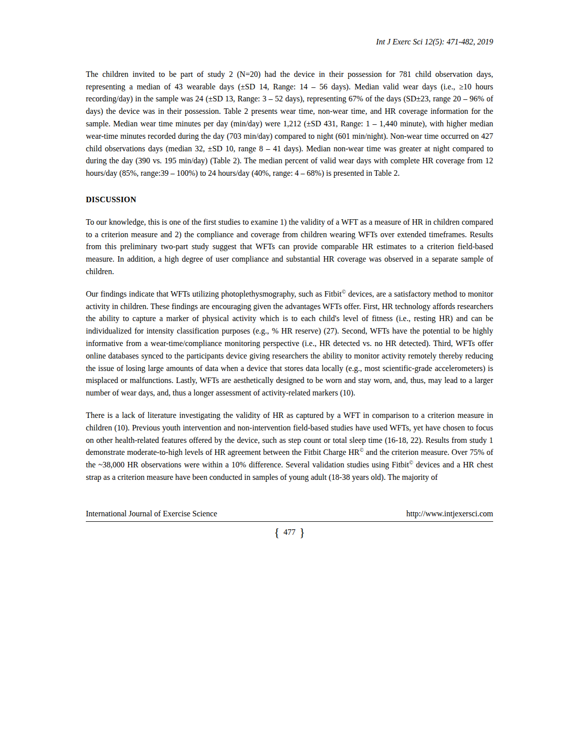Int J Exerc Sci 12(5): 471-482, 2019
The children invited to be part of study 2 (N=20) had the device in their possession for 781 child observation days, representing a median of 43 wearable days (±SD 14, Range: 14 – 56 days). Median valid wear days (i.e., ≥10 hours recording/day) in the sample was 24 (±SD 13, Range: 3 – 52 days), representing 67% of the days (SD±23, range 20 – 96% of days) the device was in their possession. Table 2 presents wear time, non-wear time, and HR coverage information for the sample. Median wear time minutes per day (min/day) were 1,212 (±SD 431, Range: 1 – 1,440 minute), with higher median wear-time minutes recorded during the day (703 min/day) compared to night (601 min/night). Non-wear time occurred on 427 child observations days (median 32, ±SD 10, range 8 – 41 days). Median non-wear time was greater at night compared to during the day (390 vs. 195 min/day) (Table 2). The median percent of valid wear days with complete HR coverage from 12 hours/day (85%, range:39 – 100%) to 24 hours/day (40%, range: 4 – 68%) is presented in Table 2.
DISCUSSION
To our knowledge, this is one of the first studies to examine 1) the validity of a WFT as a measure of HR in children compared to a criterion measure and 2) the compliance and coverage from children wearing WFTs over extended timeframes. Results from this preliminary two-part study suggest that WFTs can provide comparable HR estimates to a criterion field-based measure. In addition, a high degree of user compliance and substantial HR coverage was observed in a separate sample of children.
Our findings indicate that WFTs utilizing photoplethysmography, such as Fitbit© devices, are a satisfactory method to monitor activity in children. These findings are encouraging given the advantages WFTs offer. First, HR technology affords researchers the ability to capture a marker of physical activity which is to each child's level of fitness (i.e., resting HR) and can be individualized for intensity classification purposes (e.g., % HR reserve) (27). Second, WFTs have the potential to be highly informative from a wear-time/compliance monitoring perspective (i.e., HR detected vs. no HR detected). Third, WFTs offer online databases synced to the participants device giving researchers the ability to monitor activity remotely thereby reducing the issue of losing large amounts of data when a device that stores data locally (e.g., most scientific-grade accelerometers) is misplaced or malfunctions. Lastly, WFTs are aesthetically designed to be worn and stay worn, and, thus, may lead to a larger number of wear days, and, thus a longer assessment of activity-related markers (10).
There is a lack of literature investigating the validity of HR as captured by a WFT in comparison to a criterion measure in children (10). Previous youth intervention and non-intervention field-based studies have used WFTs, yet have chosen to focus on other health-related features offered by the device, such as step count or total sleep time (16-18, 22). Results from study 1 demonstrate moderate-to-high levels of HR agreement between the Fitbit Charge HR© and the criterion measure. Over 75% of the ~38,000 HR observations were within a 10% difference. Several validation studies using Fitbit© devices and a HR chest strap as a criterion measure have been conducted in samples of young adult (18-38 years old). The majority of
International Journal of Exercise Science http://www.intjexersci.com
{ 477 }